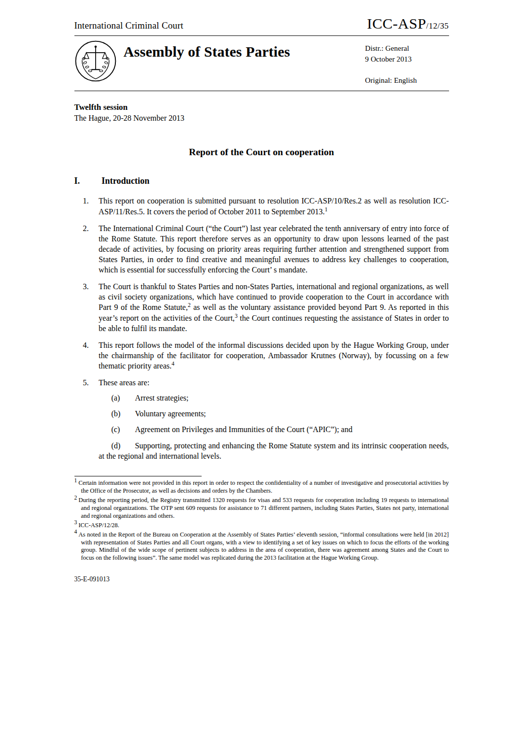International Criminal Court
ICC-ASP/12/35
Assembly of States Parties
Distr.: General
9 October 2013
Original: English
Twelfth session
The Hague, 20-28 November 2013
Report of the Court on cooperation
I. Introduction
This report on cooperation is submitted pursuant to resolution ICC-ASP/10/Res.2 as well as resolution ICC-ASP/11/Res.5. It covers the period of October 2011 to September 2013.1
The International Criminal Court (“the Court”) last year celebrated the tenth anniversary of entry into force of the Rome Statute. This report therefore serves as an opportunity to draw upon lessons learned of the past decade of activities, by focusing on priority areas requiring further attention and strengthened support from States Parties, in order to find creative and meaningful avenues to address key challenges to cooperation, which is essential for successfully enforcing the Court’ s mandate.
The Court is thankful to States Parties and non-States Parties, international and regional organizations, as well as civil society organizations, which have continued to provide cooperation to the Court in accordance with Part 9 of the Rome Statute,2 as well as the voluntary assistance provided beyond Part 9. As reported in this year’s report on the activities of the Court,3 the Court continues requesting the assistance of States in order to be able to fulfil its mandate.
This report follows the model of the informal discussions decided upon by the Hague Working Group, under the chairmanship of the facilitator for cooperation, Ambassador Krutnes (Norway), by focussing on a few thematic priority areas.4
These areas are:
(a) Arrest strategies;
(b) Voluntary agreements;
(c) Agreement on Privileges and Immunities of the Court (“APIC”); and
(d) Supporting, protecting and enhancing the Rome Statute system and its intrinsic cooperation needs, at the regional and international levels.
1 Certain information were not provided in this report in order to respect the confidentiality of a number of investigative and prosecutorial activities by the Office of the Prosecutor, as well as decisions and orders by the Chambers.
2 During the reporting period, the Registry transmitted 1320 requests for visas and 533 requests for cooperation including 19 requests to international and regional organizations. The OTP sent 609 requests for assistance to 71 different partners, including States Parties, States not party, international and regional organizations and others.
3 ICC-ASP/12/28.
4 As noted in the Report of the Bureau on Cooperation at the Assembly of States Parties’ eleventh session, “informal consultations were held [in 2012] with representation of States Parties and all Court organs, with a view to identifying a set of key issues on which to focus the efforts of the working group. Mindful of the wide scope of pertinent subjects to address in the area of cooperation, there was agreement among States and the Court to focus on the following issues”. The same model was replicated during the 2013 facilitation at the Hague Working Group.
35-E-091013